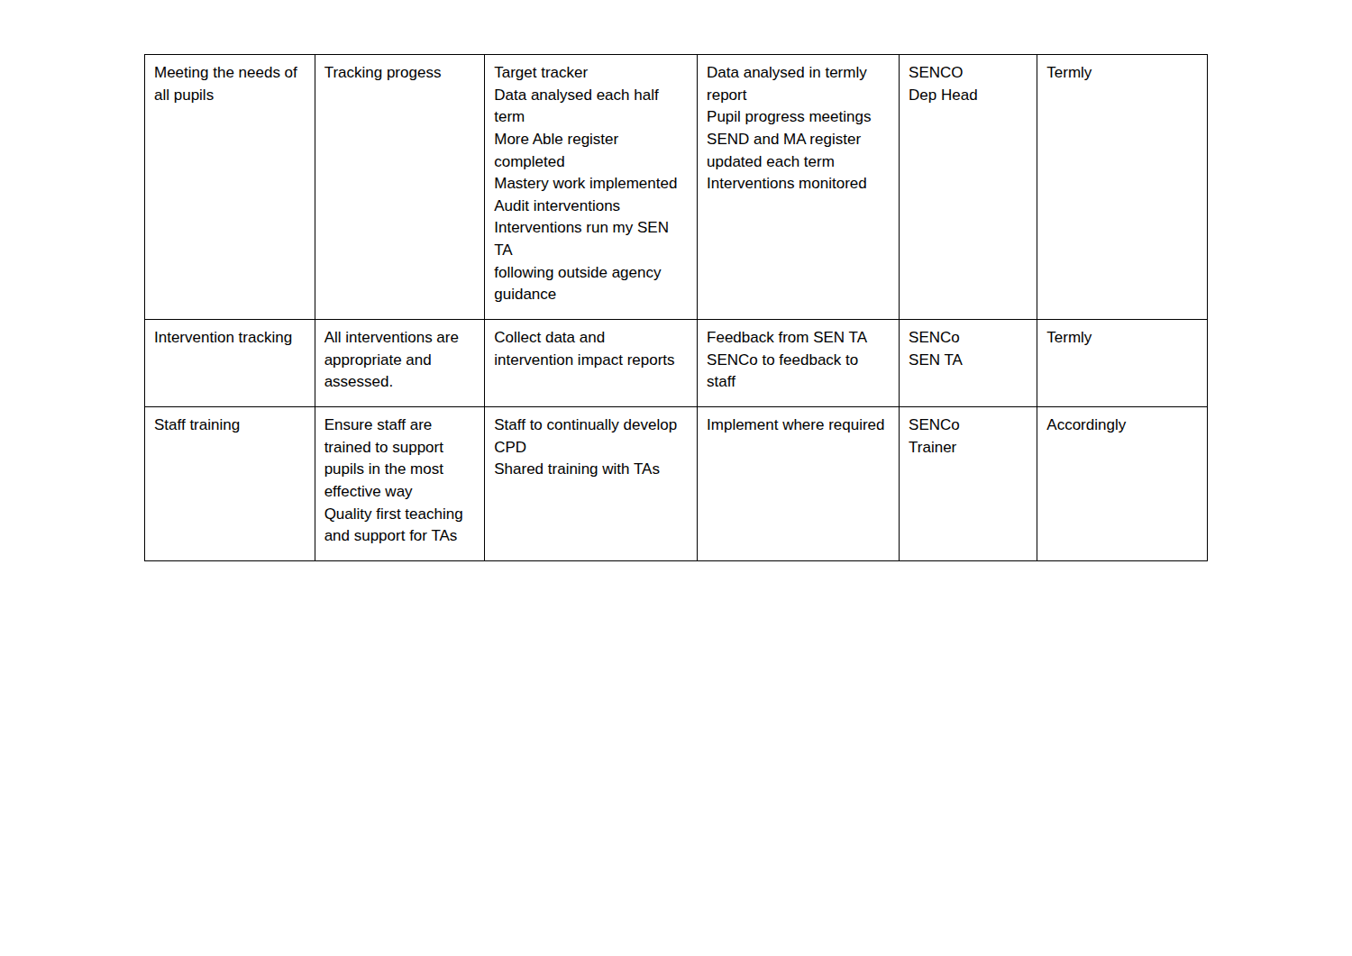| Meeting the needs of all pupils | Tracking progess | Target tracker Data analysed each half term More Able register completed Mastery work implemented Audit interventions Interventions run my SEN TA following outside agency guidance | Data analysed in termly report Pupil progress meetings SEND and MA register updated each term Interventions monitored | SENCO Dep Head | Termly |
| Intervention tracking | All interventions are appropriate and assessed. | Collect data and intervention impact reports | Feedback from SEN TA SENCo to feedback to staff | SENCo SEN TA | Termly |
| Staff training | Ensure staff are trained to support pupils in the most effective way Quality first teaching and support for TAs | Staff to continually develop CPD Shared training with TAs | Implement where required | SENCo Trainer | Accordingly |